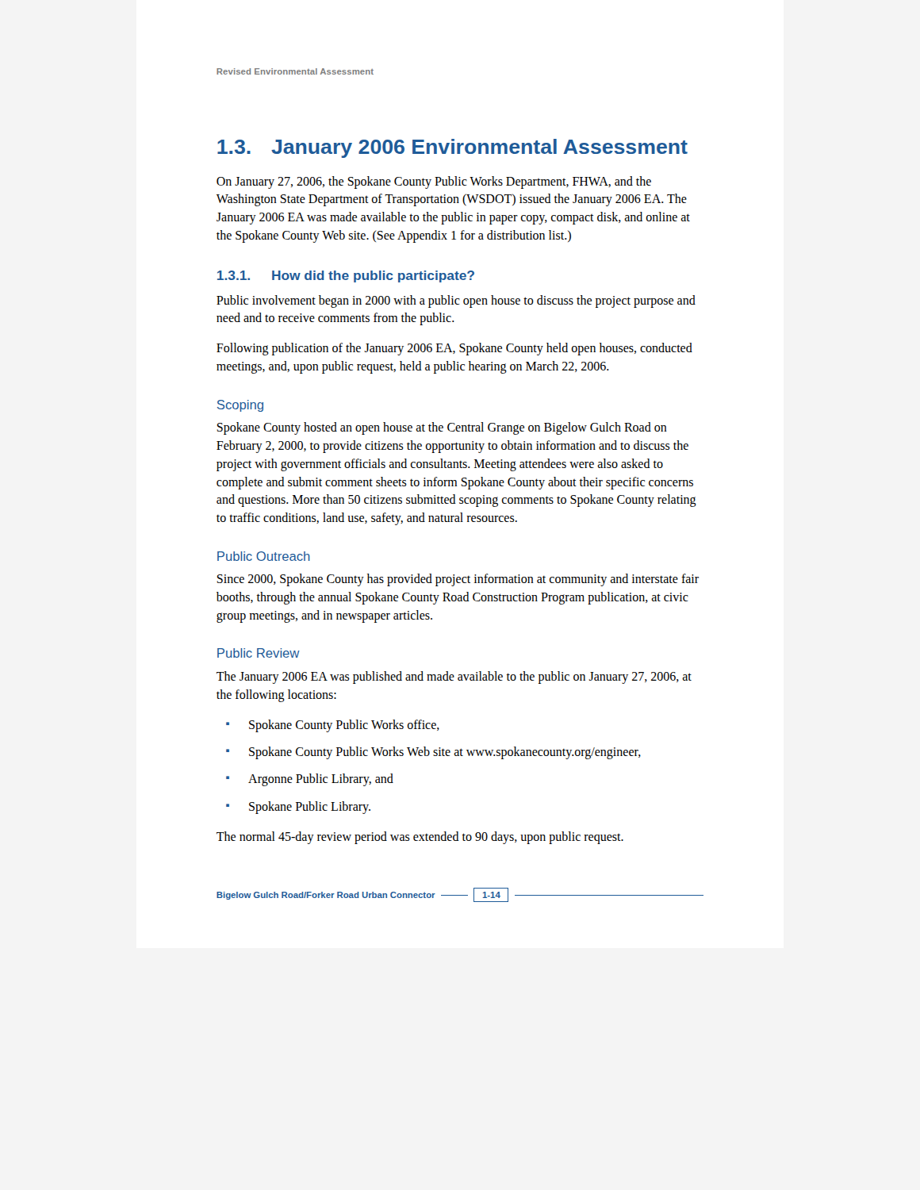Revised Environmental Assessment
1.3. January 2006 Environmental Assessment
On January 27, 2006, the Spokane County Public Works Department, FHWA, and the Washington State Department of Transportation (WSDOT) issued the January 2006 EA. The January 2006 EA was made available to the public in paper copy, compact disk, and online at the Spokane County Web site. (See Appendix 1 for a distribution list.)
1.3.1. How did the public participate?
Public involvement began in 2000 with a public open house to discuss the project purpose and need and to receive comments from the public.
Following publication of the January 2006 EA, Spokane County held open houses, conducted meetings, and, upon public request, held a public hearing on March 22, 2006.
Scoping
Spokane County hosted an open house at the Central Grange on Bigelow Gulch Road on February 2, 2000, to provide citizens the opportunity to obtain information and to discuss the project with government officials and consultants. Meeting attendees were also asked to complete and submit comment sheets to inform Spokane County about their specific concerns and questions. More than 50 citizens submitted scoping comments to Spokane County relating to traffic conditions, land use, safety, and natural resources.
Public Outreach
Since 2000, Spokane County has provided project information at community and interstate fair booths, through the annual Spokane County Road Construction Program publication, at civic group meetings, and in newspaper articles.
Public Review
The January 2006 EA was published and made available to the public on January 27, 2006, at the following locations:
Spokane County Public Works office,
Spokane County Public Works Web site at www.spokanecounty.org/engineer,
Argonne Public Library, and
Spokane Public Library.
The normal 45-day review period was extended to 90 days, upon public request.
Bigelow Gulch Road/Forker Road Urban Connector 1-14